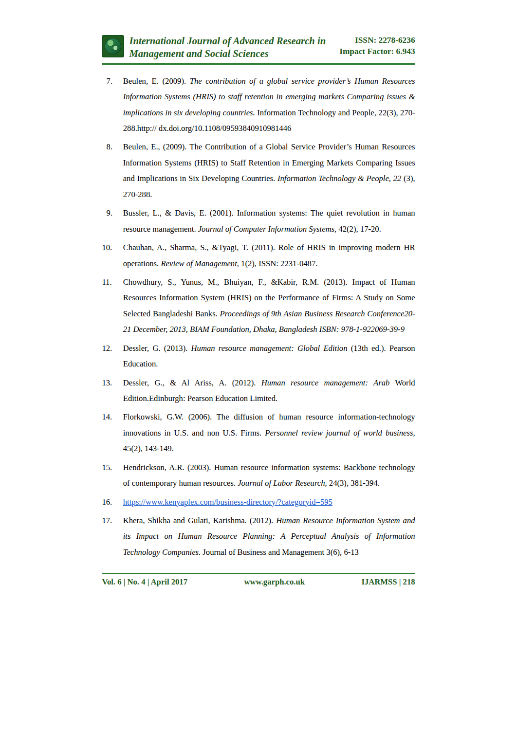International Journal of Advanced Research in
Management and Social Sciences
ISSN: 2278-6236
Impact Factor: 6.943
Beulen, E. (2009). The contribution of a global service provider’s Human Resources Information Systems (HRIS) to staff retention in emerging markets Comparing issues & implications in six developing countries. Information Technology and People, 22(3), 270-288.http:// dx.doi.org/10.1108/09593840910981446
Beulen, E., (2009). The Contribution of a Global Service Provider’s Human Resources Information Systems (HRIS) to Staff Retention in Emerging Markets Comparing Issues and Implications in Six Developing Countries. Information Technology & People, 22 (3), 270-288.
Bussler, L., & Davis, E. (2001). Information systems: The quiet revolution in human resource management. Journal of Computer Information Systems, 42(2), 17-20.
Chauhan, A., Sharma, S., &Tyagi, T. (2011). Role of HRIS in improving modern HR operations. Review of Management, 1(2), ISSN: 2231-0487.
Chowdhury, S., Yunus, M., Bhuiyan, F., &Kabir, R.M. (2013). Impact of Human Resources Information System (HRIS) on the Performance of Firms: A Study on Some Selected Bangladeshi Banks. Proceedings of 9th Asian Business Research Conference20-21 December, 2013, BIAM Foundation, Dhaka, Bangladesh ISBN: 978-1-922069-39-9
Dessler, G. (2013). Human resource management: Global Edition (13th ed.). Pearson Education.
Dessler, G., & Al Ariss, A. (2012). Human resource management: Arab World Edition.Edinburgh: Pearson Education Limited.
Florkowski, G.W. (2006). The diffusion of human resource information-technology innovations in U.S. and non U.S. Firms. Personnel review journal of world business, 45(2), 143-149.
Hendrickson, A.R. (2003). Human resource information systems: Backbone technology of contemporary human resources. Journal of Labor Research, 24(3), 381-394.
https://www.kenyaplex.com/business-directory/?categoryid=595
Khera, Shikha and Gulati, Karishma. (2012). Human Resource Information System and its Impact on Human Resource Planning: A Perceptual Analysis of Information Technology Companies. Journal of Business and Management 3(6), 6-13
Vol. 6 | No. 4 | April 2017
www.garph.co.uk
IJARMSS | 218